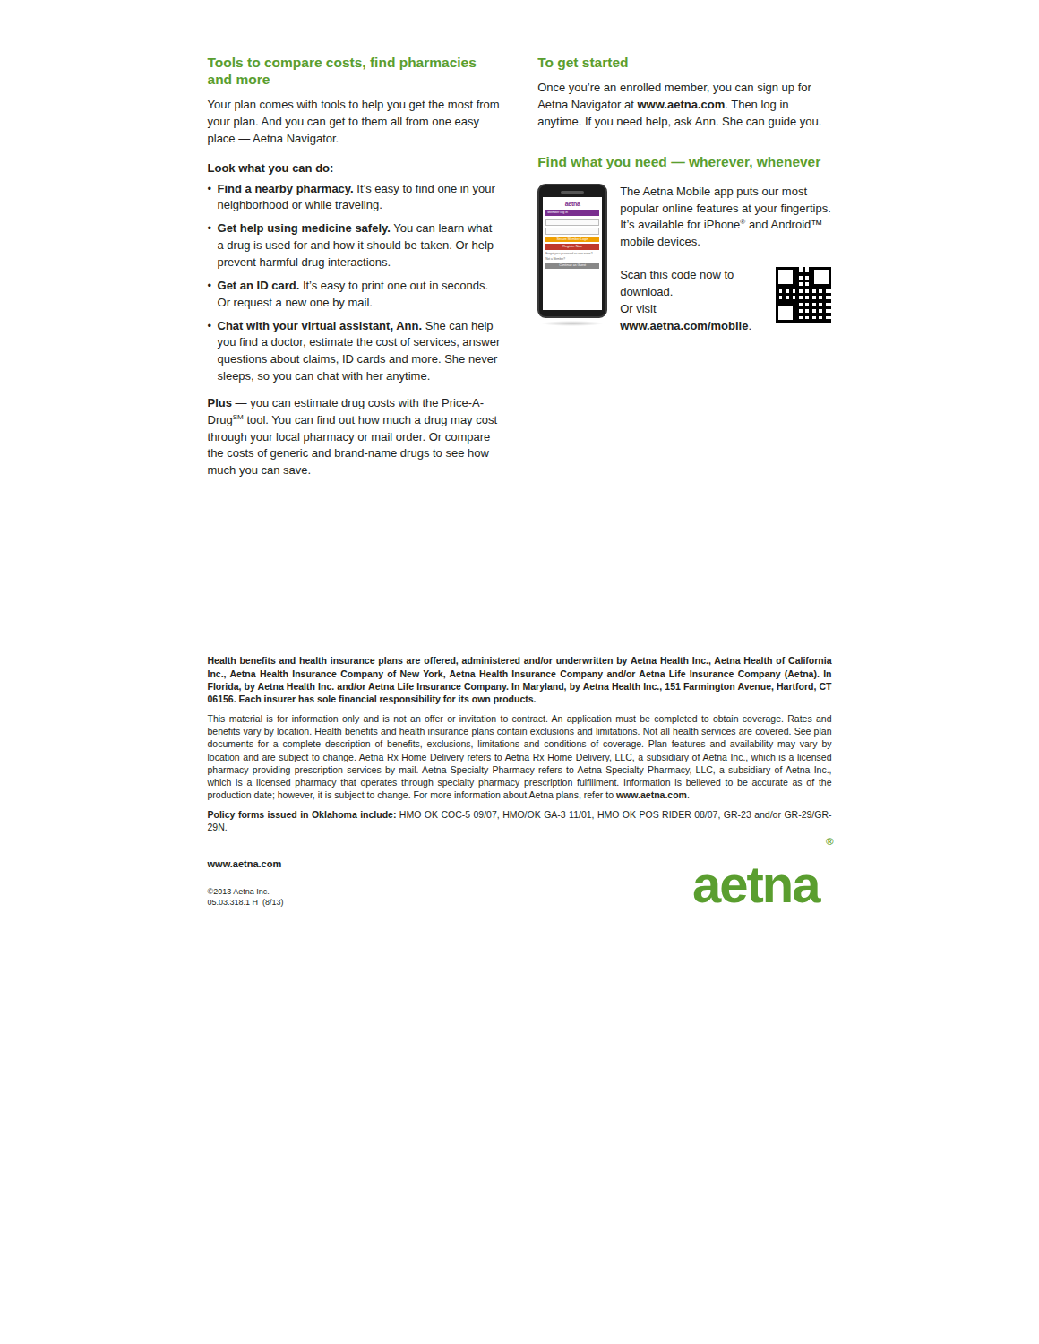Tools to compare costs, find pharmacies
and more
Your plan comes with tools to help you get the most from your plan. And you can get to them all from one easy place — Aetna Navigator.
Look what you can do:
Find a nearby pharmacy. It’s easy to find one in your neighborhood or while traveling.
Get help using medicine safely. You can learn what a drug is used for and how it should be taken. Or help prevent harmful drug interactions.
Get an ID card. It’s easy to print one out in seconds. Or request a new one by mail.
Chat with your virtual assistant, Ann. She can help you find a doctor, estimate the cost of services, answer questions about claims, ID cards and more. She never sleeps, so you can chat with her anytime.
Plus — you can estimate drug costs with the Price-A-DrugSM tool. You can find out how much a drug may cost through your local pharmacy or mail order. Or compare the costs of generic and brand-name drugs to see how much you can save.
To get started
Once you’re an enrolled member, you can sign up for Aetna Navigator at www.aetna.com. Then log in anytime. If you need help, ask Ann. She can guide you.
Find what you need — wherever, whenever
aetna
Member log in
Secure Member Login
Register Now
Forgot your password or user name?
Not a Member?
Continue as Guest
The Aetna Mobile app puts our most popular online features at your fingertips. It’s available for iPhone® and Android™ mobile devices.
Scan this code now to download.
Or visit www.aetna.com/mobile.
Health benefits and health insurance plans are offered, administered and/or underwritten by Aetna Health Inc., Aetna Health of California Inc., Aetna Health Insurance Company of New York, Aetna Health Insurance Company and/or Aetna Life Insurance Company (Aetna). In Florida, by Aetna Health Inc. and/or Aetna Life Insurance Company. In Maryland, by Aetna Health Inc., 151 Farmington Avenue, Hartford, CT 06156. Each insurer has sole financial responsibility for its own products.
This material is for information only and is not an offer or invitation to contract. An application must be completed to obtain coverage. Rates and benefits vary by location. Health benefits and health insurance plans contain exclusions and limitations. Not all health services are covered. See plan documents for a complete description of benefits, exclusions, limitations and conditions of coverage. Plan features and availability may vary by location and are subject to change. Aetna Rx Home Delivery refers to Aetna Rx Home Delivery, LLC, a subsidiary of Aetna Inc., which is a licensed pharmacy providing prescription services by mail. Aetna Specialty Pharmacy refers to Aetna Specialty Pharmacy, LLC, a subsidiary of Aetna Inc., which is a licensed pharmacy that operates through specialty pharmacy prescription fulfillment. Information is believed to be accurate as of the production date; however, it is subject to change. For more information about Aetna plans, refer to www.aetna.com.
Policy forms issued in Oklahoma include: HMO OK COC-5 09/07, HMO/OK GA-3 11/01, HMO OK POS RIDER 08/07, GR-23 and/or GR-29/GR-29N.
www.aetna.com
©2013 Aetna Inc.
05.03.318.1 H (8/13)
aetna®